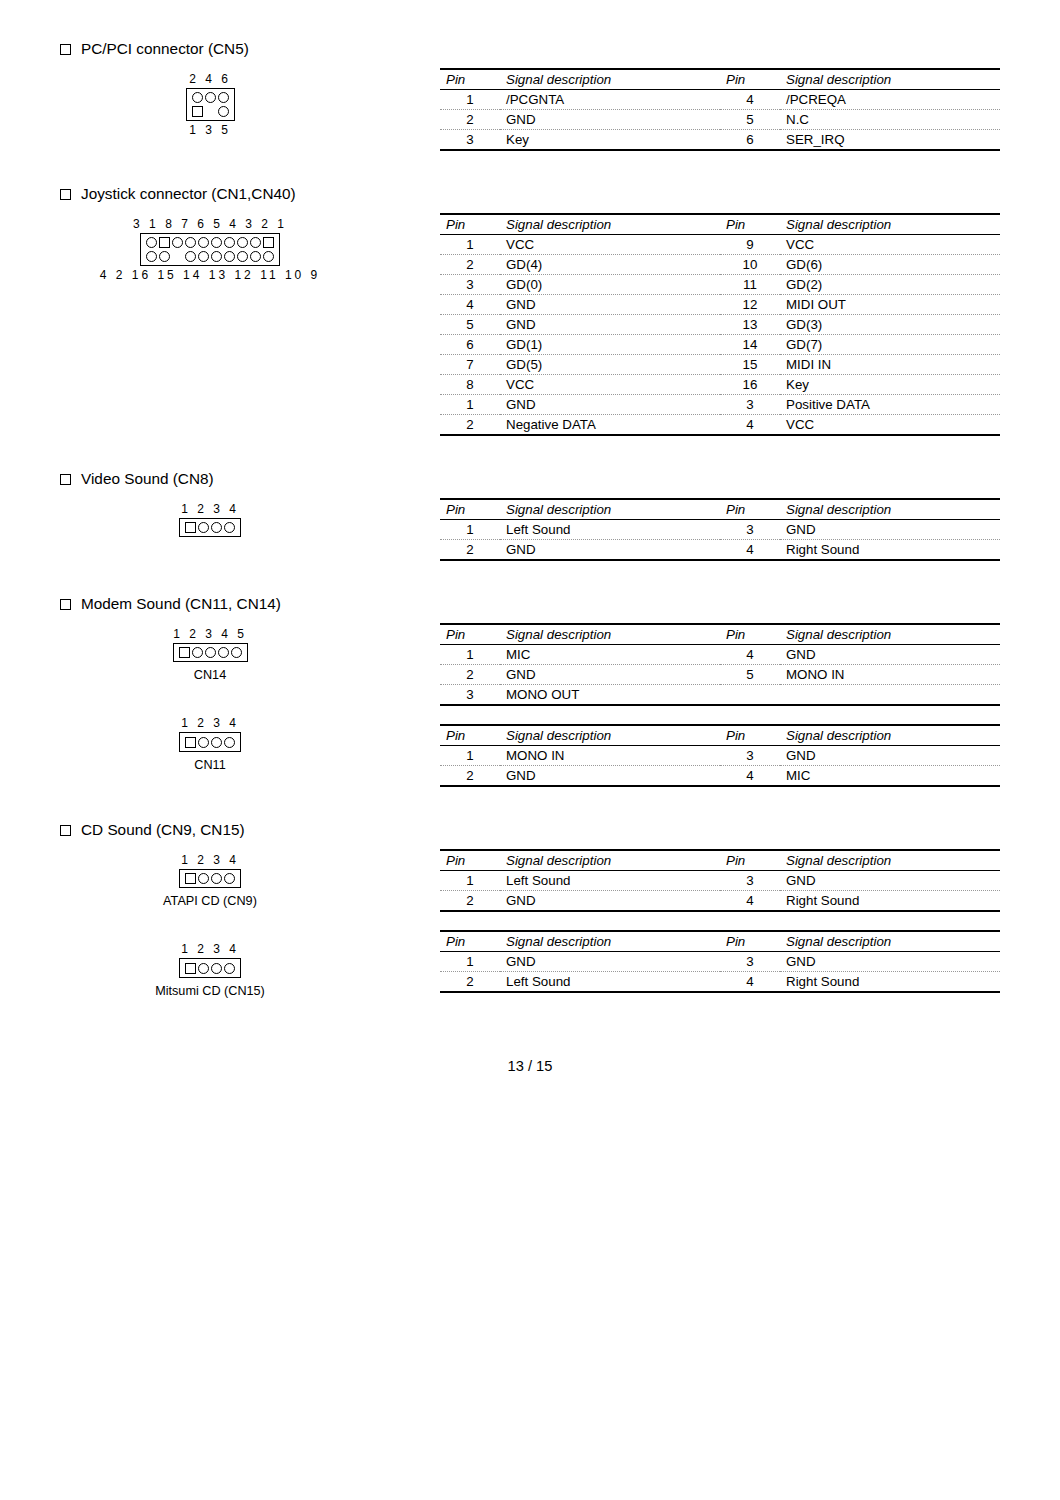PC/PCI connector (CN5)
2 4 6
1 3 5
| Pin | Signal description | Pin | Signal description |
| --- | --- | --- | --- |
| 1 | /PCGNTA | 4 | /PCREQA |
| 2 | GND | 5 | N.C |
| 3 | Key | 6 | SER_IRQ |
Joystick connector (CN1,CN40)
3 1 8 7 6 5 4 3 2 1
4 2 16 15 14 13 12 11 10 9
| Pin | Signal description | Pin | Signal description |
| --- | --- | --- | --- |
| 1 | VCC | 9 | VCC |
| 2 | GD(4) | 10 | GD(6) |
| 3 | GD(0) | 11 | GD(2) |
| 4 | GND | 12 | MIDI OUT |
| 5 | GND | 13 | GD(3) |
| 6 | GD(1) | 14 | GD(7) |
| 7 | GD(5) | 15 | MIDI IN |
| 8 | VCC | 16 | Key |
| 1 | GND | 3 | Positive DATA |
| 2 | Negative DATA | 4 | VCC |
Video Sound (CN8)
1 2 3 4
| Pin | Signal description | Pin | Signal description |
| --- | --- | --- | --- |
| 1 | Left Sound | 3 | GND |
| 2 | GND | 4 | Right Sound |
Modem Sound (CN11, CN14)
1 2 3 4 5
CN14
1 2 3 4
CN11
| Pin | Signal description | Pin | Signal description |
| --- | --- | --- | --- |
| 1 | MIC | 4 | GND |
| 2 | GND | 5 | MONO IN |
| 3 | MONO OUT | | |
| Pin | Signal description | Pin | Signal description |
| --- | --- | --- | --- |
| 1 | MONO IN | 3 | GND |
| 2 | GND | 4 | MIC |
CD Sound (CN9, CN15)
1 2 3 4
ATAPI CD (CN9)
1 2 3 4
Mitsumi CD (CN15)
| Pin | Signal description | Pin | Signal description |
| --- | --- | --- | --- |
| 1 | Left Sound | 3 | GND |
| 2 | GND | 4 | Right Sound |
| Pin | Signal description | Pin | Signal description |
| --- | --- | --- | --- |
| 1 | GND | 3 | GND |
| 2 | Left Sound | 4 | Right Sound |
13 / 15